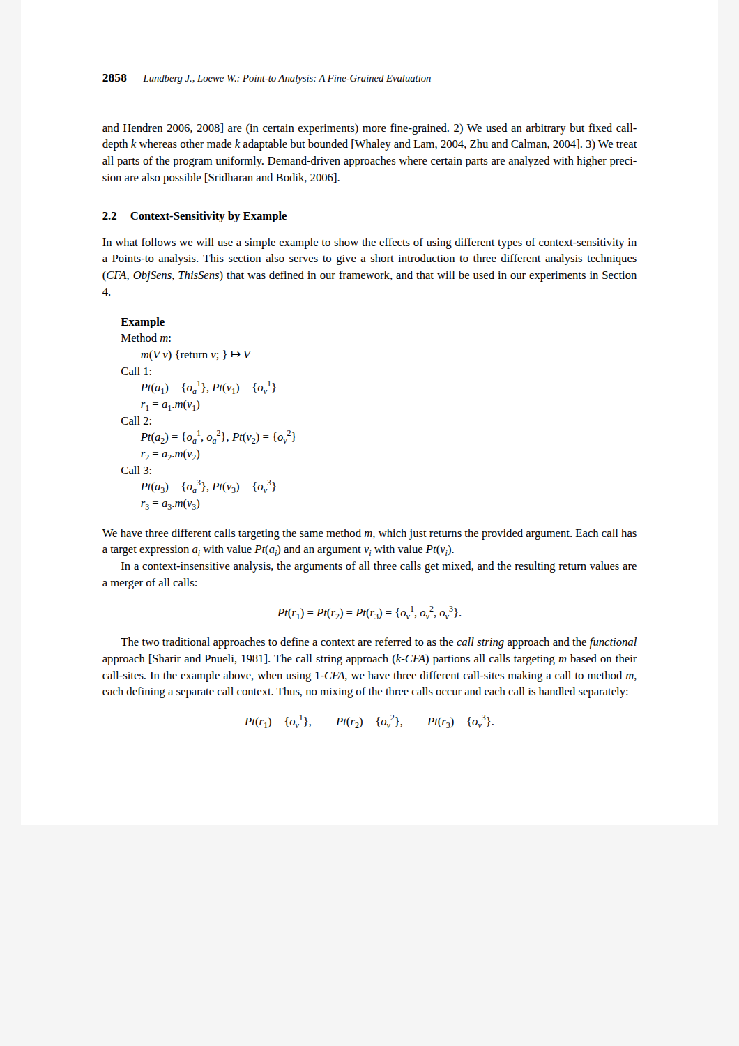2858 Lundberg J., Loewe W.: Point-to Analysis: A Fine-Grained Evaluation
and Hendren 2006, 2008] are (in certain experiments) more fine-grained. 2) We used an arbitrary but fixed call-depth k whereas other made k adaptable but bounded [Whaley and Lam, 2004, Zhu and Calman, 2004]. 3) We treat all parts of the program uniformly. Demand-driven approaches where certain parts are analyzed with higher precision are also possible [Sridharan and Bodik, 2006].
2.2 Context-Sensitivity by Example
In what follows we will use a simple example to show the effects of using different types of context-sensitivity in a Points-to analysis. This section also serves to give a short introduction to three different analysis techniques (CFA, ObjSens, ThisSens) that was defined in our framework, and that will be used in our experiments in Section 4.
Example
Method m:
m(V v) {return v; } ↦ V
Call 1:
Pt(a1) = {oa1}, Pt(v1) = {ov1}
r1 = a1.m(v1)
Call 2:
Pt(a2) = {oa1, oa2}, Pt(v2) = {ov2}
r2 = a2.m(v2)
Call 3:
Pt(a3) = {oa3}, Pt(v3) = {ov3}
r3 = a3.m(v3)
We have three different calls targeting the same method m, which just returns the provided argument. Each call has a target expression ai with value Pt(ai) and an argument vi with value Pt(vi).
In a context-insensitive analysis, the arguments of all three calls get mixed, and the resulting return values are a merger of all calls:
Pt(r1) = Pt(r2) = Pt(r3) = {ov1, ov2, ov3}.
The two traditional approaches to define a context are referred to as the call string approach and the functional approach [Sharir and Pnueli, 1981]. The call string approach (k-CFA) partions all calls targeting m based on their call-sites. In the example above, when using 1-CFA, we have three different call-sites making a call to method m, each defining a separate call context. Thus, no mixing of the three calls occur and each call is handled separately:
Pt(r1) = {ov1}, Pt(r2) = {ov2}, Pt(r3) = {ov3}.